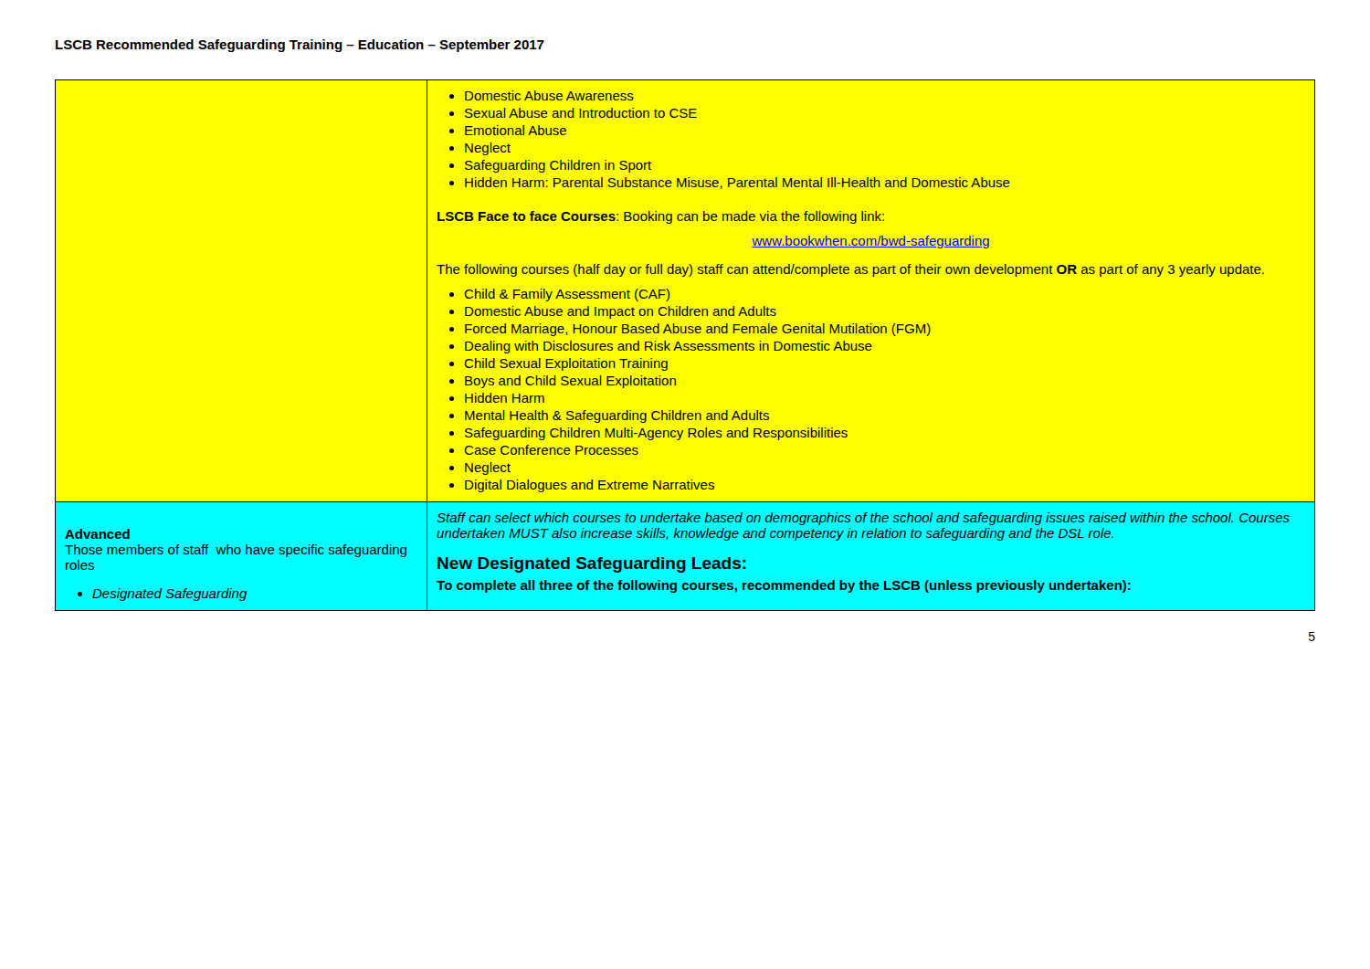LSCB Recommended Safeguarding Training – Education – September 2017
| | Domestic Abuse Awareness Sexual Abuse and Introduction to CSE Emotional Abuse Neglect Safeguarding Children in Sport Hidden Harm: Parental Substance Misuse, Parental Mental Ill-Health and Domestic Abuse LSCB Face to face Courses : Booking can be made via the following link: www.bookwhen.com/bwd-safeguarding The following courses (half day or full day) staff can attend/complete as part of their own development OR as part of any 3 yearly update. Child & Family Assessment (CAF) Domestic Abuse and Impact on Children and Adults Forced Marriage, Honour Based Abuse and Female Genital Mutilation (FGM) Dealing with Disclosures and Risk Assessments in Domestic Abuse Child Sexual Exploitation Training Boys and Child Sexual Exploitation Hidden Harm Mental Health & Safeguarding Children and Adults Safeguarding Children Multi-Agency Roles and Responsibilities Case Conference Processes Neglect Digital Dialogues and Extreme Narratives |
| Advanced Those members of staff who have specific safeguarding roles Designated Safeguarding | Staff can select which courses to undertake based on demographics of the school and safeguarding issues raised within the school. Courses undertaken MUST also increase skills, knowledge and competency in relation to safeguarding and the DSL role. New Designated Safeguarding Leads: To complete all three of the following courses, recommended by the LSCB (unless previously undertaken): |
5